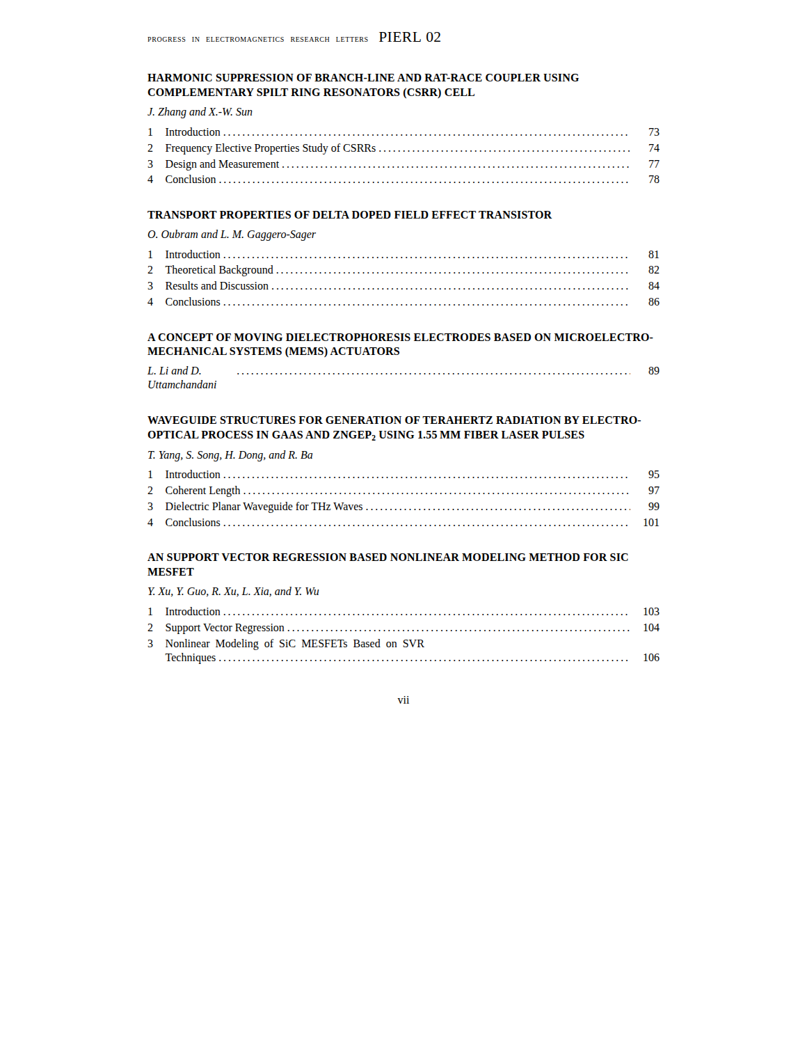progress in electromagnetics research letters PIERL 02
Harmonic Suppression of Branch-Line and Rat-Race Coupler Using Complementary Spilt Ring Resonators (CSRR) Cell
J. Zhang and X.-W. Sun
1 Introduction 73
2 Frequency Elective Properties Study of CSRRs 74
3 Design and Measurement 77
4 Conclusion 78
Transport Properties of Delta Doped Field Effect Transistor
O. Oubram and L. M. Gaggero-Sager
1 Introduction 81
2 Theoretical Background 82
3 Results and Discussion 84
4 Conclusions 86
A Concept of Moving Dielectrophoresis Electrodes Based on Microelectro-Mechanical Systems (MEMS) Actuators
L. Li and D. Uttamchandani 89
Waveguide Structures for Generation of Terahertz Radiation by Electro-Optical Process in GaAs and ZnGeP2 Using 1.55 µm Fiber Laser Pulses
T. Yang, S. Song, H. Dong, and R. Ba
1 Introduction 95
2 Coherent Length 97
3 Dielectric Planar Waveguide for THz Waves 99
4 Conclusions 101
An Support Vector Regression Based Nonlinear Modeling Method for SiC MESFET
Y. Xu, Y. Guo, R. Xu, L. Xia, and Y. Wu
1 Introduction 103
2 Support Vector Regression 104
3 Nonlinear Modeling of SiC MESFETs Based on SVR
Techniques 106
vii